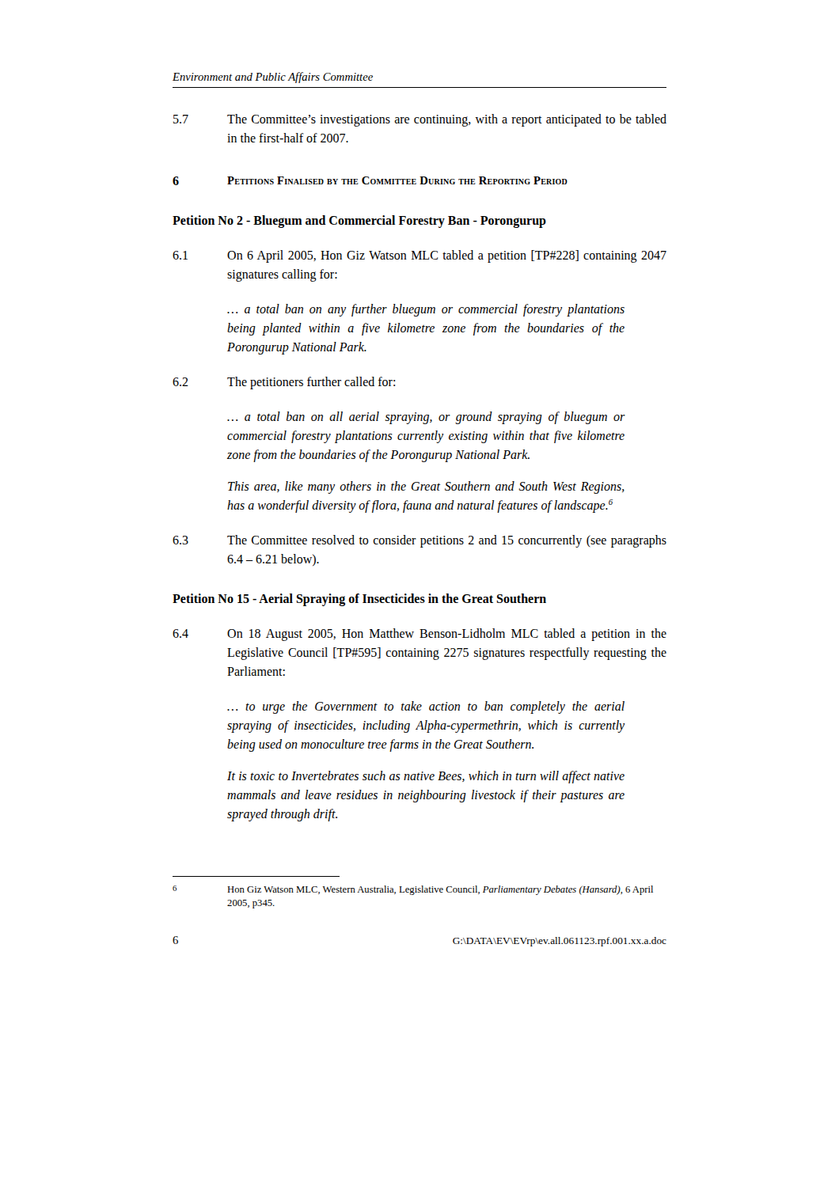Environment and Public Affairs Committee
5.7
The Committee’s investigations are continuing, with a report anticipated to be tabled in the first-half of 2007.
6
Petitions Finalised by the Committee During the Reporting Period
Petition No 2 - Bluegum and Commercial Forestry Ban - Porongurup
6.1
On 6 April 2005, Hon Giz Watson MLC tabled a petition [TP#228] containing 2047 signatures calling for:
… a total ban on any further bluegum or commercial forestry plantations being planted within a five kilometre zone from the boundaries of the Porongurup National Park.
6.2
The petitioners further called for:
… a total ban on all aerial spraying, or ground spraying of bluegum or commercial forestry plantations currently existing within that five kilometre zone from the boundaries of the Porongurup National Park.
This area, like many others in the Great Southern and South West Regions, has a wonderful diversity of flora, fauna and natural features of landscape.6
6.3
The Committee resolved to consider petitions 2 and 15 concurrently (see paragraphs 6.4 – 6.21 below).
Petition No 15 - Aerial Spraying of Insecticides in the Great Southern
6.4
On 18 August 2005, Hon Matthew Benson-Lidholm MLC tabled a petition in the Legislative Council [TP#595] containing 2275 signatures respectfully requesting the Parliament:
… to urge the Government to take action to ban completely the aerial spraying of insecticides, including Alpha-cypermethrin, which is currently being used on monoculture tree farms in the Great Southern.
It is toxic to Invertebrates such as native Bees, which in turn will affect native mammals and leave residues in neighbouring livestock if their pastures are sprayed through drift.
6
Hon Giz Watson MLC, Western Australia, Legislative Council, Parliamentary Debates (Hansard), 6 April 2005, p345.
6
G:\DATA\EV\EVrp\ev.all.061123.rpf.001.xx.a.doc